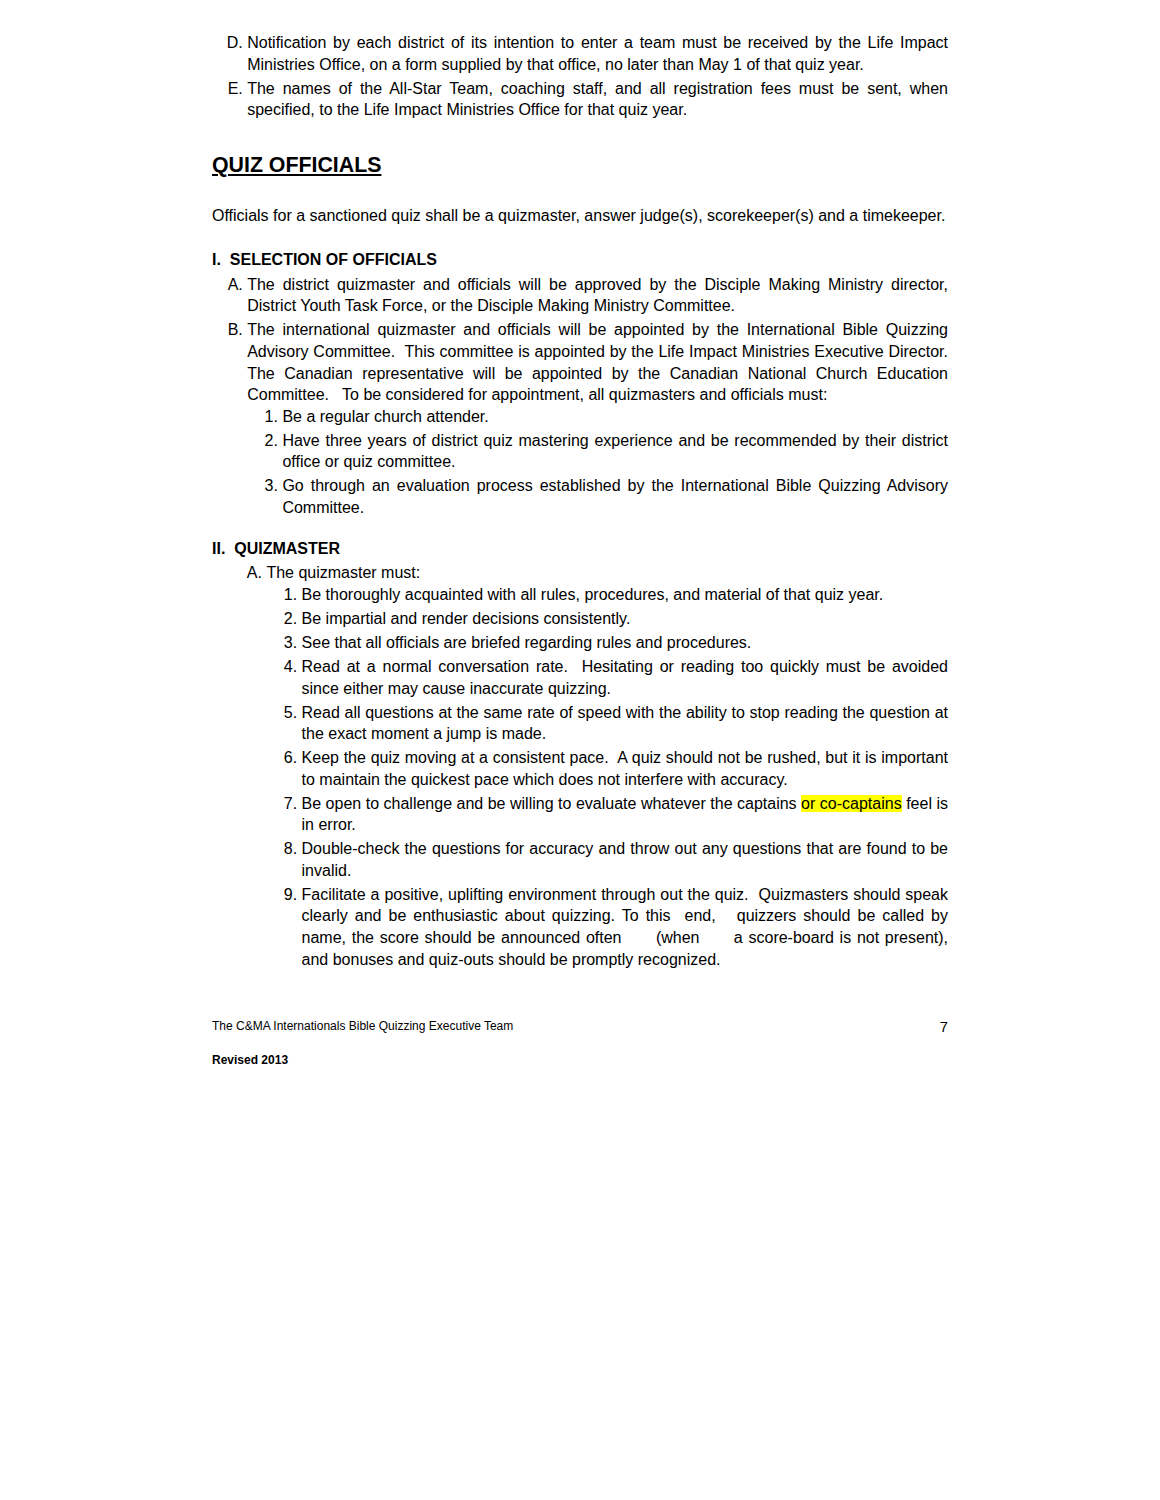Notification by each district of its intention to enter a team must be received by the Life Impact Ministries Office, on a form supplied by that office, no later than May 1 of that quiz year.
The names of the All-Star Team, coaching staff, and all registration fees must be sent, when specified, to the Life Impact Ministries Office for that quiz year.
QUIZ OFFICIALS
Officials for a sanctioned quiz shall be a quizmaster, answer judge(s), scorekeeper(s) and a timekeeper.
I. SELECTION OF OFFICIALS
The district quizmaster and officials will be approved by the Disciple Making Ministry director, District Youth Task Force, or the Disciple Making Ministry Committee.
The international quizmaster and officials will be appointed by the International Bible Quizzing Advisory Committee. This committee is appointed by the Life Impact Ministries Executive Director. The Canadian representative will be appointed by the Canadian National Church Education Committee. To be considered for appointment, all quizmasters and officials must:
Be a regular church attender.
Have three years of district quiz mastering experience and be recommended by their district office or quiz committee.
Go through an evaluation process established by the International Bible Quizzing Advisory Committee.
II. QUIZMASTER
The quizmaster must:
Be thoroughly acquainted with all rules, procedures, and material of that quiz year.
Be impartial and render decisions consistently.
See that all officials are briefed regarding rules and procedures.
Read at a normal conversation rate. Hesitating or reading too quickly must be avoided since either may cause inaccurate quizzing.
Read all questions at the same rate of speed with the ability to stop reading the question at the exact moment a jump is made.
Keep the quiz moving at a consistent pace. A quiz should not be rushed, but it is important to maintain the quickest pace which does not interfere with accuracy.
Be open to challenge and be willing to evaluate whatever the captains or co-captains feel is in error.
Double-check the questions for accuracy and throw out any questions that are found to be invalid.
Facilitate a positive, uplifting environment through out the quiz. Quizmasters should speak clearly and be enthusiastic about quizzing. To this end, quizzers should be called by name, the score should be announced often (when a score-board is not present), and bonuses and quiz-outs should be promptly recognized.
The C&MA Internationals Bible Quizzing Executive Team 7
Revised 2013